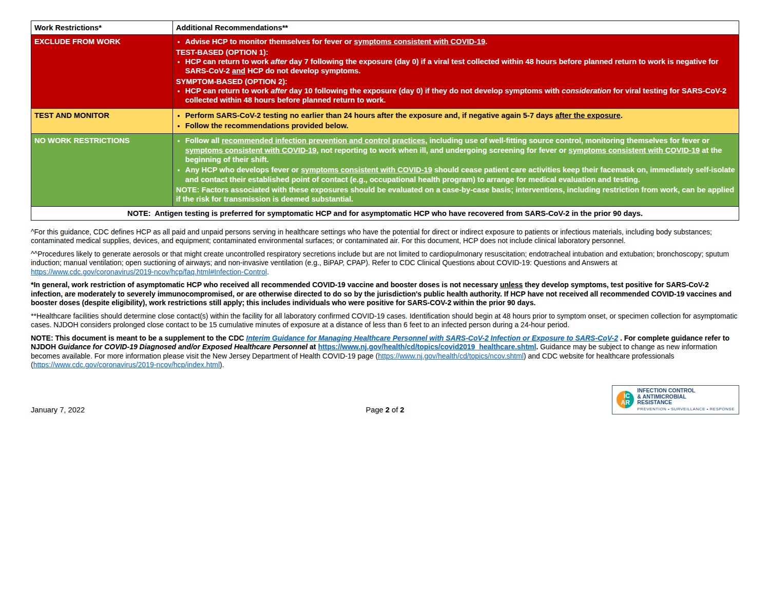| Work Restrictions* | Additional Recommendations** |
| --- | --- |
| EXCLUDE FROM WORK | Advise HCP to monitor themselves for fever or symptoms consistent with COVID-19 . TEST-BASED (OPTION 1): HCP can return to work after day 7 following the exposure (day 0) if a viral test collected within 48 hours before planned return to work is negative for SARS-CoV-2 and HCP do not develop symptoms. SYMPTOM-BASED (OPTION 2): HCP can return to work after day 10 following the exposure (day 0) if they do not develop symptoms with consideration for viral testing for SARS-CoV-2 collected within 48 hours before planned return to work. |
| TEST AND MONITOR | Perform SARS-CoV-2 testing no earlier than 24 hours after the exposure and, if negative again 5-7 days after the exposure . Follow the recommendations provided below. |
| NO WORK RESTRICTIONS | Follow all recommended infection prevention and control practices, including use of well-fitting source control, monitoring themselves for fever or symptoms consistent with COVID-19 , not reporting to work when ill, and undergoing screening for fever or symptoms consistent with COVID-19 at the beginning of their shift. Any HCP who develops fever or symptoms consistent with COVID-19 should cease patient care activities keep their facemask on, immediately self-isolate and contact their established point of contact (e.g., occupational health program) to arrange for medical evaluation and testing. NOTE: Factors associated with these exposures should be evaluated on a case-by-case basis; interventions, including restriction from work, can be applied if the risk for transmission is deemed substantial. |
| NOTE: Antigen testing is preferred for symptomatic HCP and for asymptomatic HCP who have recovered from SARS-CoV-2 in the prior 90 days. |
^For this guidance, CDC defines HCP as all paid and unpaid persons serving in healthcare settings who have the potential for direct or indirect exposure to patients or infectious materials, including body substances; contaminated medical supplies, devices, and equipment; contaminated environmental surfaces; or contaminated air. For this document, HCP does not include clinical laboratory personnel.
^^Procedures likely to generate aerosols or that might create uncontrolled respiratory secretions include but are not limited to cardiopulmonary resuscitation; endotracheal intubation and extubation; bronchoscopy; sputum induction; manual ventilation; open suctioning of airways; and non-invasive ventilation (e.g., BiPAP, CPAP). Refer to CDC Clinical Questions about COVID-19: Questions and Answers at https://www.cdc.gov/coronavirus/2019-ncov/hcp/faq.html#Infection-Control.
*In general, work restriction of asymptomatic HCP who received all recommended COVID-19 vaccine and booster doses is not necessary unless they develop symptoms, test positive for SARS-CoV-2 infection, are moderately to severely immunocompromised, or are otherwise directed to do so by the jurisdiction's public health authority. If HCP have not received all recommended COVID-19 vaccines and booster doses (despite eligibility), work restrictions still apply; this includes individuals who were positive for SARS-COV-2 within the prior 90 days.
**Healthcare facilities should determine close contact(s) within the facility for all laboratory confirmed COVID-19 cases. Identification should begin at 48 hours prior to symptom onset, or specimen collection for asymptomatic cases. NJDOH considers prolonged close contact to be 15 cumulative minutes of exposure at a distance of less than 6 feet to an infected person during a 24-hour period.
NOTE: This document is meant to be a supplement to the CDC Interim Guidance for Managing Healthcare Personnel with SARS-CoV-2 Infection or Exposure to SARS-CoV-2 . For complete guidance refer to NJDOH Guidance for COVID-19 Diagnosed and/or Exposed Healthcare Personnel at https://www.nj.gov/health/cd/topics/covid2019_healthcare.shtml. Guidance may be subject to change as new information becomes available. For more information please visit the New Jersey Department of Health COVID-19 page (https://www.nj.gov/health/cd/topics/ncov.shtml) and CDC website for healthcare professionals (https://www.cdc.gov/coronavirus/2019-ncov/hcp/index.html).
January 7, 2022
Page 2 of 2
IC
AR INFECTION CONTROL
& ANTIMICROBIAL
RESISTANCE
PREVENTION • SURVEILLANCE • RESPONSE